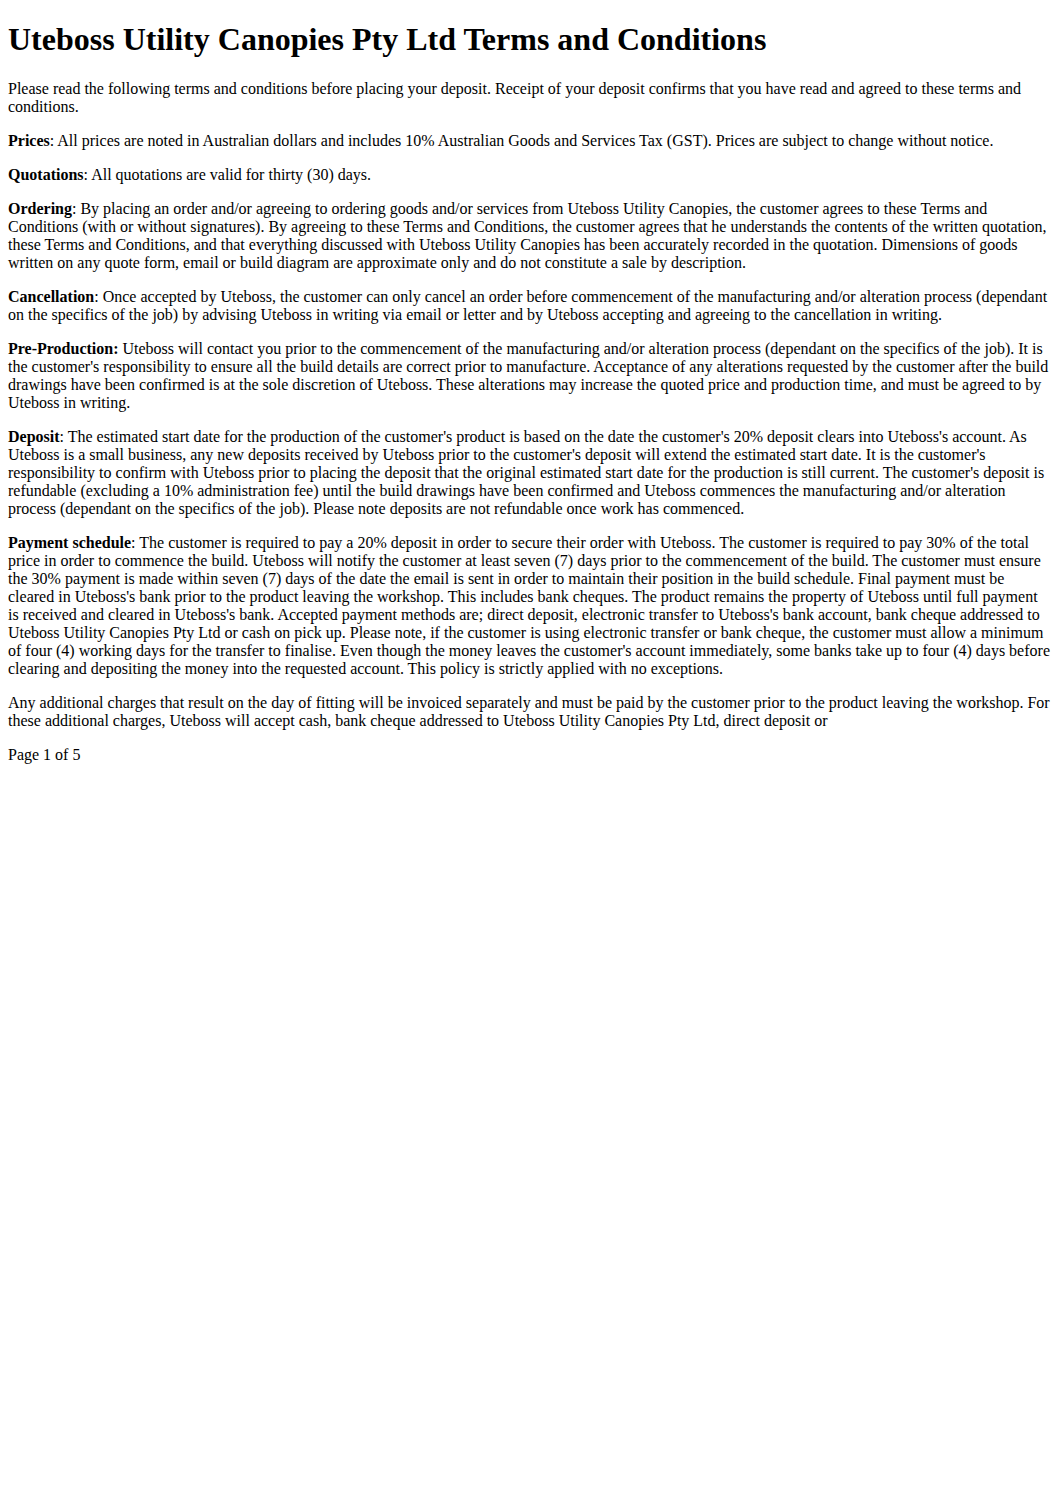Uteboss Utility Canopies Pty Ltd Terms and Conditions
Please read the following terms and conditions before placing your deposit. Receipt of your deposit confirms that you have read and agreed to these terms and conditions.
Prices: All prices are noted in Australian dollars and includes 10% Australian Goods and Services Tax (GST). Prices are subject to change without notice.
Quotations: All quotations are valid for thirty (30) days.
Ordering: By placing an order and/or agreeing to ordering goods and/or services from Uteboss Utility Canopies, the customer agrees to these Terms and Conditions (with or without signatures). By agreeing to these Terms and Conditions, the customer agrees that he understands the contents of the written quotation, these Terms and Conditions, and that everything discussed with Uteboss Utility Canopies has been accurately recorded in the quotation. Dimensions of goods written on any quote form, email or build diagram are approximate only and do not constitute a sale by description.
Cancellation: Once accepted by Uteboss, the customer can only cancel an order before commencement of the manufacturing and/or alteration process (dependant on the specifics of the job) by advising Uteboss in writing via email or letter and by Uteboss accepting and agreeing to the cancellation in writing.
Pre-Production: Uteboss will contact you prior to the commencement of the manufacturing and/or alteration process (dependant on the specifics of the job). It is the customer's responsibility to ensure all the build details are correct prior to manufacture. Acceptance of any alterations requested by the customer after the build drawings have been confirmed is at the sole discretion of Uteboss. These alterations may increase the quoted price and production time, and must be agreed to by Uteboss in writing.
Deposit: The estimated start date for the production of the customer's product is based on the date the customer's 20% deposit clears into Uteboss's account. As Uteboss is a small business, any new deposits received by Uteboss prior to the customer's deposit will extend the estimated start date. It is the customer's responsibility to confirm with Uteboss prior to placing the deposit that the original estimated start date for the production is still current. The customer's deposit is refundable (excluding a 10% administration fee) until the build drawings have been confirmed and Uteboss commences the manufacturing and/or alteration process (dependant on the specifics of the job). Please note deposits are not refundable once work has commenced.
Payment schedule: The customer is required to pay a 20% deposit in order to secure their order with Uteboss. The customer is required to pay 30% of the total price in order to commence the build. Uteboss will notify the customer at least seven (7) days prior to the commencement of the build. The customer must ensure the 30% payment is made within seven (7) days of the date the email is sent in order to maintain their position in the build schedule. Final payment must be cleared in Uteboss's bank prior to the product leaving the workshop. This includes bank cheques. The product remains the property of Uteboss until full payment is received and cleared in Uteboss's bank. Accepted payment methods are; direct deposit, electronic transfer to Uteboss's bank account, bank cheque addressed to Uteboss Utility Canopies Pty Ltd or cash on pick up. Please note, if the customer is using electronic transfer or bank cheque, the customer must allow a minimum of four (4) working days for the transfer to finalise. Even though the money leaves the customer's account immediately, some banks take up to four (4) days before clearing and depositing the money into the requested account. This policy is strictly applied with no exceptions.
Any additional charges that result on the day of fitting will be invoiced separately and must be paid by the customer prior to the product leaving the workshop. For these additional charges, Uteboss will accept cash, bank cheque addressed to Uteboss Utility Canopies Pty Ltd, direct deposit or
Page 1 of 5